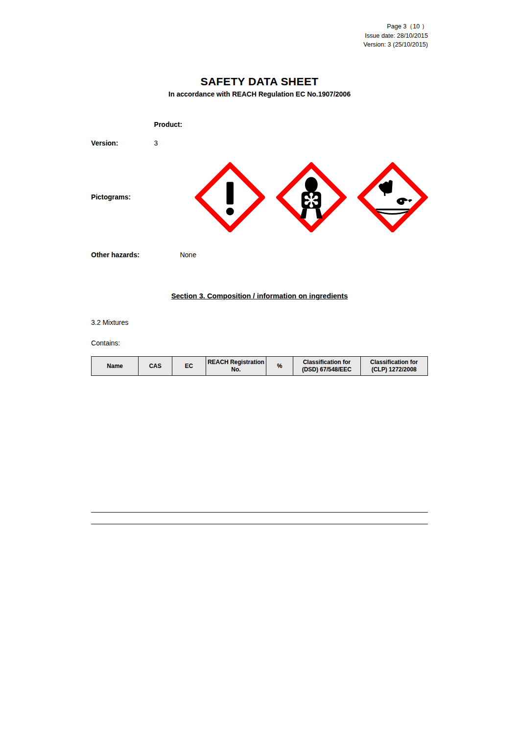Page 3（10 ）
Issue date: 28/10/2015
Version: 3 (25/10/2015)
SAFETY DATA SHEET
In accordance with REACH Regulation EC No.1907/2006
Product:
Version:
3
Pictograms:
Other hazards:
None
Section 3. Composition / information on ingredients
3.2 Mixtures
Contains:
| Name | CAS | EC | REACH Registration No. | % | Classification for (DSD) 67/548/EEC | Classification for (CLP) 1272/2008 |
| --- | --- | --- | --- | --- | --- | --- |